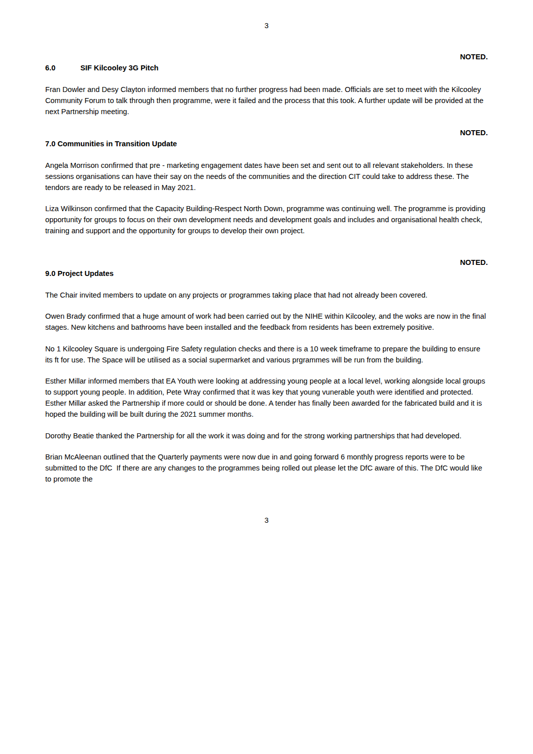3
NOTED.
6.0 SIF Kilcooley 3G Pitch
Fran Dowler and Desy Clayton informed members that no further progress had been made. Officials are set to meet with the Kilcooley Community Forum to talk through then programme, were it failed and the process that this took. A further update will be provided at the next Partnership meeting.
NOTED.
7.0 Communities in Transition Update
Angela Morrison confirmed that pre - marketing engagement dates have been set and sent out to all relevant stakeholders. In these sessions organisations can have their say on the needs of the communities and the direction CIT could take to address these. The tendors are ready to be released in May 2021.
Liza Wilkinson confirmed that the Capacity Building-Respect North Down, programme was continuing well. The programme is providing opportunity for groups to focus on their own development needs and development goals and includes and organisational health check, training and support and the opportunity for groups to develop their own project.
NOTED.
9.0 Project Updates
The Chair invited members to update on any projects or programmes taking place that had not already been covered.
Owen Brady confirmed that a huge amount of work had been carried out by the NIHE within Kilcooley, and the woks are now in the final stages. New kitchens and bathrooms have been installed and the feedback from residents has been extremely positive.
No 1 Kilcooley Square is undergoing Fire Safety regulation checks and there is a 10 week timeframe to prepare the building to ensure its ft for use. The Space will be utilised as a social supermarket and various prgrammes will be run from the building.
Esther Millar informed members that EA Youth were looking at addressing young people at a local level, working alongside local groups to support young people. In addition, Pete Wray confirmed that it was key that young vunerable youth were identified and protected. Esther Millar asked the Partnership if more could or should be done. A tender has finally been awarded for the fabricated build and it is hoped the building will be built during the 2021 summer months.
Dorothy Beatie thanked the Partnership for all the work it was doing and for the strong working partnerships that had developed.
Brian McAleenan outlined that the Quarterly payments were now due in and going forward 6 monthly progress reports were to be submitted to the DfC If there are any changes to the programmes being rolled out please let the DfC aware of this. The DfC would like to promote the
3